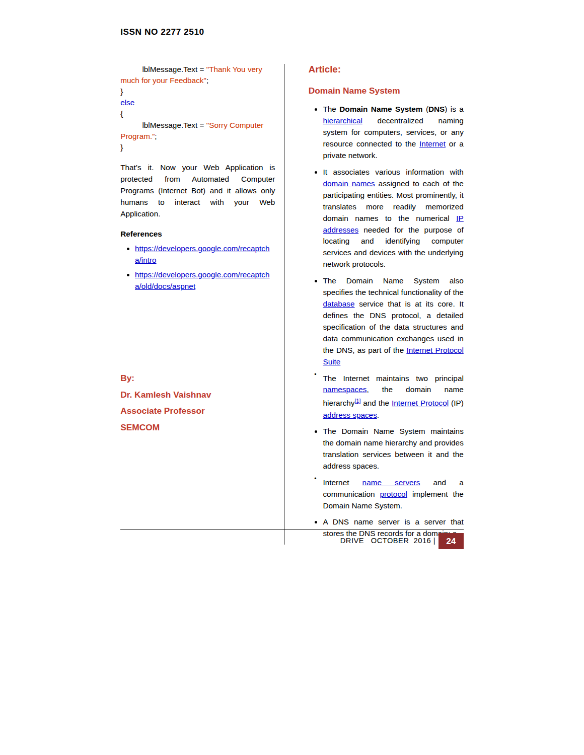ISSN NO 2277 2510
lblMessage.Text = "Thank You very much for your Feedback";
}
else
{
lblMessage.Text = "Sorry Computer Program.”;
}
That’s it. Now your Web Application is protected from Automated Computer Programs (Internet Bot) and it allows only humans to interact with your Web Application.
References
https://developers.google.com/recaptcha/intro
https://developers.google.com/recaptcha/old/docs/aspnet
By: Dr. Kamlesh Vaishnav Associate Professor SEMCOM
Article:
Domain Name System
The Domain Name System (DNS) is a hierarchical decentralized naming system for computers, services, or any resource connected to the Internet or a private network.
It associates various information with domain names assigned to each of the participating entities. Most prominently, it translates more readily memorized domain names to the numerical IP addresses needed for the purpose of locating and identifying computer services and devices with the underlying network protocols.
The Domain Name System also specifies the technical functionality of the database service that is at its core. It defines the DNS protocol, a detailed specification of the data structures and data communication exchanges used in the DNS, as part of the Internet Protocol Suite
The Internet maintains two principal namespaces, the domain name hierarchy[1] and the Internet Protocol (IP) address spaces.
The Domain Name System maintains the domain name hierarchy and provides translation services between it and the address spaces.
Internet name servers and a communication protocol implement the Domain Name System.
A DNS name server is a server that stores the DNS records for a domain; a
DRIVE OCTOBER 2016 |24